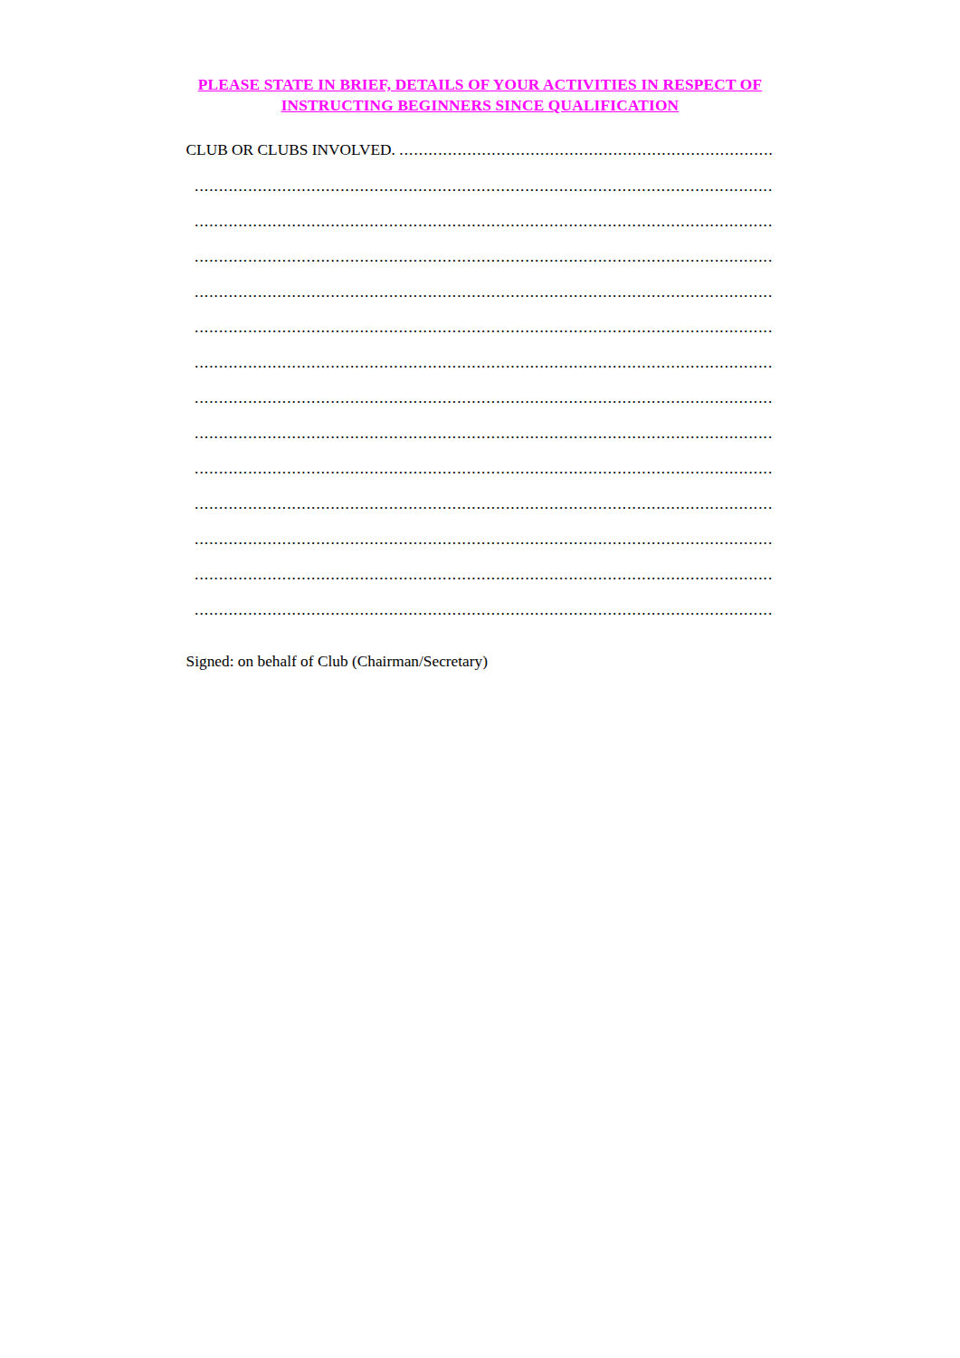PLEASE STATE IN BRIEF, DETAILS OF YOUR ACTIVITIES IN RESPECT OF INSTRUCTING BEGINNERS SINCE QUALIFICATION
CLUB OR CLUBS INVOLVED. .......................................................................................................
.........................................................................................................................................
.........................................................................................................................................
...........................................................................................................................................
..........................................................................................................................................
.........................................................................................................................................
.........................................................................................................................................
.........................................................................................................................................
..........................................................................................................................................
.........................................................................................................................................
...........................................................................................................................................
.............................................................................................................................................
..............................................................................................................................................
.............................................................................................................................................
Signed: on behalf of Club (Chairman/Secretary)